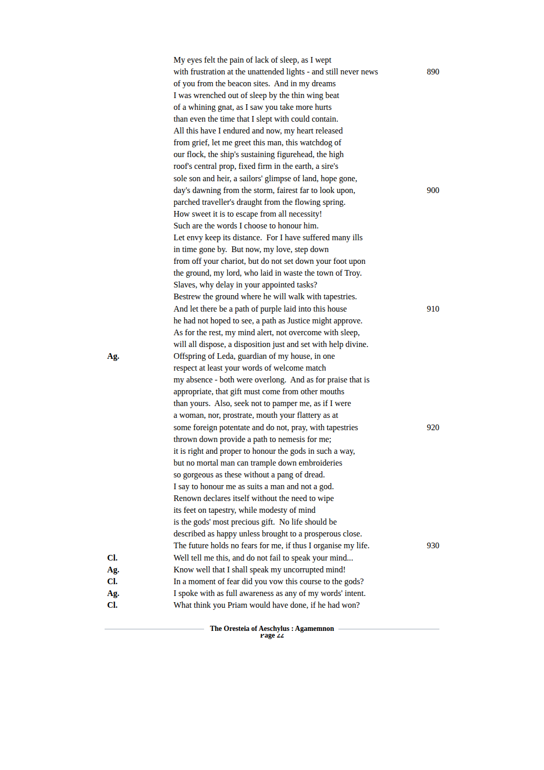| | My eyes felt the pain of lack of sleep, as I wept | |
| | with frustration at the unattended lights - and still never news | 890 |
| | of you from the beacon sites. And in my dreams | |
| | I was wrenched out of sleep by the thin wing beat | |
| | of a whining gnat, as I saw you take more hurts | |
| | than even the time that I slept with could contain. | |
| | All this have I endured and now, my heart released | |
| | from grief, let me greet this man, this watchdog of | |
| | our flock, the ship's sustaining figurehead, the high | |
| | roof's central prop, fixed firm in the earth, a sire's | |
| | sole son and heir, a sailors' glimpse of land, hope gone, | |
| | day's dawning from the storm, fairest far to look upon, | 900 |
| | parched traveller's draught from the flowing spring. | |
| | How sweet it is to escape from all necessity! | |
| | Such are the words I choose to honour him. | |
| | Let envy keep its distance. For I have suffered many ills | |
| | in time gone by. But now, my love, step down | |
| | from off your chariot, but do not set down your foot upon | |
| | the ground, my lord, who laid in waste the town of Troy. | |
| | Slaves, why delay in your appointed tasks? | |
| | Bestrew the ground where he will walk with tapestries. | |
| | And let there be a path of purple laid into this house | 910 |
| | he had not hoped to see, a path as Justice might approve. | |
| | As for the rest, my mind alert, not overcome with sleep, | |
| | will all dispose, a disposition just and set with help divine. | |
| Ag. | Offspring of Leda, guardian of my house, in one | |
| | respect at least your words of welcome match | |
| | my absence - both were overlong. And as for praise that is | |
| | appropriate, that gift must come from other mouths | |
| | than yours. Also, seek not to pamper me, as if I were | |
| | a woman, nor, prostrate, mouth your flattery as at | |
| | some foreign potentate and do not, pray, with tapestries | 920 |
| | thrown down provide a path to nemesis for me; | |
| | it is right and proper to honour the gods in such a way, | |
| | but no mortal man can trample down embroideries | |
| | so gorgeous as these without a pang of dread. | |
| | I say to honour me as suits a man and not a god. | |
| | Renown declares itself without the need to wipe | |
| | its feet on tapestry, while modesty of mind | |
| | is the gods' most precious gift. No life should be | |
| | described as happy unless brought to a prosperous close. | |
| | The future holds no fears for me, if thus I organise my life. | 930 |
| Cl. | Well tell me this, and do not fail to speak your mind... | |
| Ag. | Know well that I shall speak my uncorrupted mind! | |
| Cl. | In a moment of fear did you vow this course to the gods? | |
| Ag. | I spoke with as full awareness as any of my words' intent. | |
| Cl. | What think you Priam would have done, if he had won? | |
The Oresteia of Aeschylus : Agamemnon
Page 22